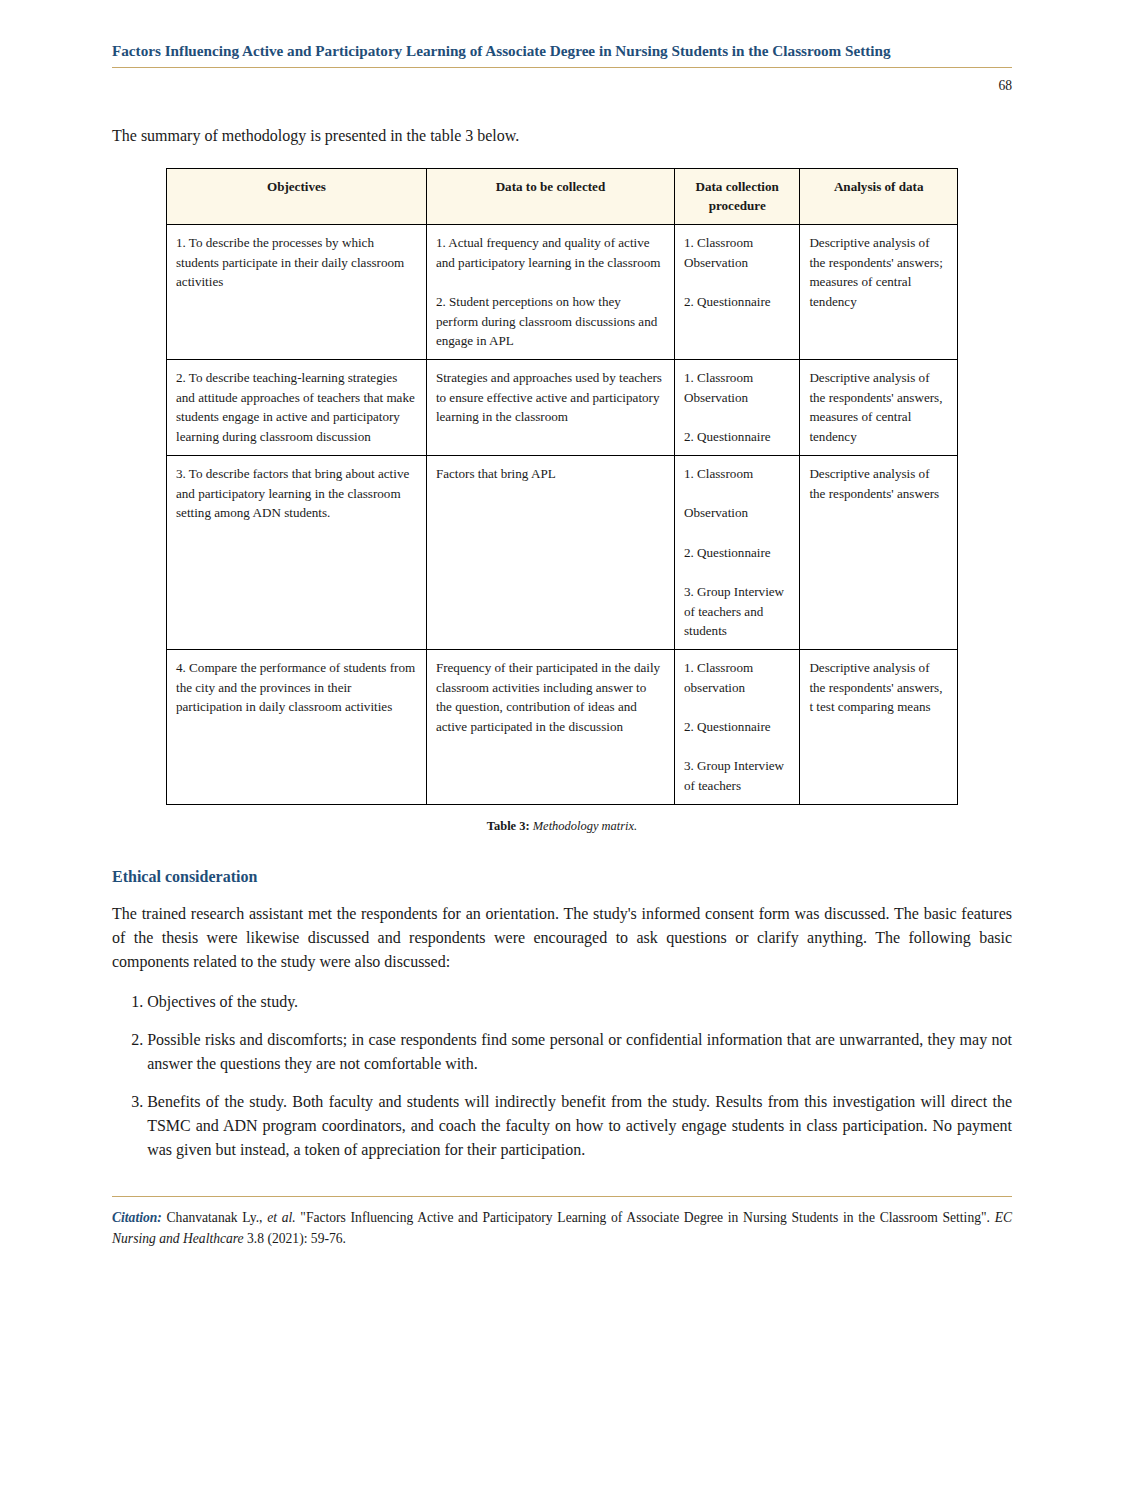Factors Influencing Active and Participatory Learning of Associate Degree in Nursing Students in the Classroom Setting
68
The summary of methodology is presented in the table 3 below.
Table 3: Methodology matrix.
| Objectives | Data to be collected | Data collection procedure | Analysis of data |
| --- | --- | --- | --- |
| 1. To describe the processes by which students participate in their daily classroom activities | 1. Actual frequency and quality of active and participatory learning in the classroom 2. Student perceptions on how they perform during classroom discussions and engage in APL | 1. Classroom Observation 2. Questionnaire | Descriptive analysis of the respondents' answers; measures of central tendency |
| 2. To describe teaching-learning strategies and attitude approaches of teachers that make students engage in active and participatory learning during classroom discussion | Strategies and approaches used by teachers to ensure effective active and participatory learning in the classroom | 1. Classroom Observation 2. Questionnaire | Descriptive analysis of the respondents' answers, measures of central tendency |
| 3. To describe factors that bring about active and participatory learning in the classroom setting among ADN students. | Factors that bring APL | 1. Classroom Observation 2. Questionnaire 3. Group Interview of teachers and students | Descriptive analysis of the respondents' answers |
| 4. Compare the performance of students from the city and the provinces in their participation in daily classroom activities | Frequency of their participated in the daily classroom activities including answer to the question, contribution of ideas and active participated in the discussion | 1. Classroom observation 2. Questionnaire 3. Group Interview of teachers | Descriptive analysis of the respondents' answers, t test comparing means |
Ethical consideration
The trained research assistant met the respondents for an orientation. The study's informed consent form was discussed. The basic features of the thesis were likewise discussed and respondents were encouraged to ask questions or clarify anything. The following basic components related to the study were also discussed:
Objectives of the study.
Possible risks and discomforts; in case respondents find some personal or confidential information that are unwarranted, they may not answer the questions they are not comfortable with.
Benefits of the study. Both faculty and students will indirectly benefit from the study. Results from this investigation will direct the TSMC and ADN program coordinators, and coach the faculty on how to actively engage students in class participation. No payment was given but instead, a token of appreciation for their participation.
Citation: Chanvatanak Ly., et al. "Factors Influencing Active and Participatory Learning of Associate Degree in Nursing Students in the Classroom Setting". EC Nursing and Healthcare 3.8 (2021): 59-76.